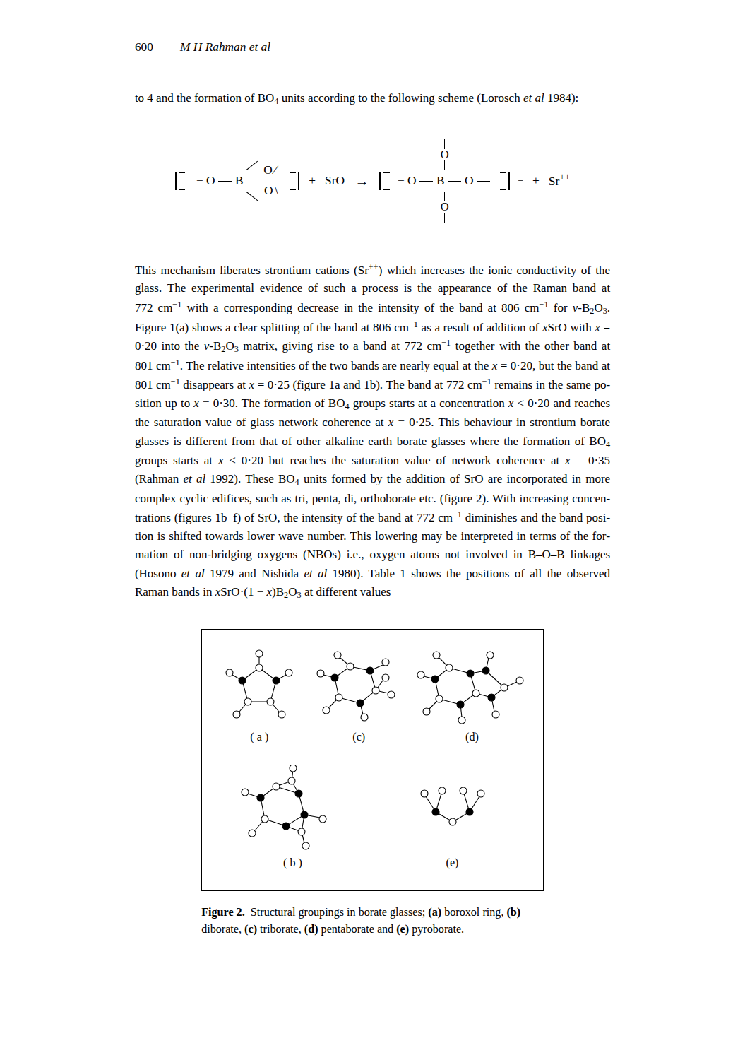600 M H Rahman et al
to 4 and the formation of BO4 units according to the following scheme (Lorosch et al 1984):
− O B O∕ O\ +SrO → O − O B O O − +Sr++
This mechanism liberates strontium cations (Sr++) which increases the ionic conductivity of the glass. The experimental evidence of such a process is the appearance of the Raman band at 772 cm−1 with a corresponding decrease in the intensity of the band at 806 cm−1 for v-B2O3. Figure 1(a) shows a clear splitting of the band at 806 cm−1 as a result of addition of x SrO with x = 0·20 into the v-B2O3 matrix, giving rise to a band at 772 cm−1 together with the other band at 801 cm−1. The relative intensities of the two bands are nearly equal at the x = 0·20, but the band at 801 cm−1 disappears at x = 0·25 (figure 1a and 1b). The band at 772 cm−1 remains in the same position up to x = 0·30. The formation of BO4 groups starts at a concentration x < 0·20 and reaches the saturation value of glass network coherence at x = 0·25. This behaviour in strontium borate glasses is different from that of other alkaline earth borate glasses where the formation of BO4 groups starts at x < 0·20 but reaches the saturation value of network coherence at x = 0·35 (Rahman et al 1992). These BO4 units formed by the addition of SrO are incorporated in more complex cyclic edifices, such as tri, penta, di, orthoborate etc. (figure 2). With increasing concentrations (figures 1b–f) of SrO, the intensity of the band at 772 cm−1 diminishes and the band position is shifted towards lower wave number. This lowering may be interpreted in terms of the formation of non-bridging oxygens (NBOs) i.e., oxygen atoms not involved in B–O–B linkages (Hosono et al 1979 and Nishida et al 1980). Table 1 shows the positions of all the observed Raman bands in x SrO·(1 − x)B2O3 at different values
( a )
(c)
(d)
( b )
(e)
Figure 2. Structural groupings in borate glasses; (a) boroxol ring, (b) diborate, (c) triborate, (d) pentaborate and (e) pyroborate.